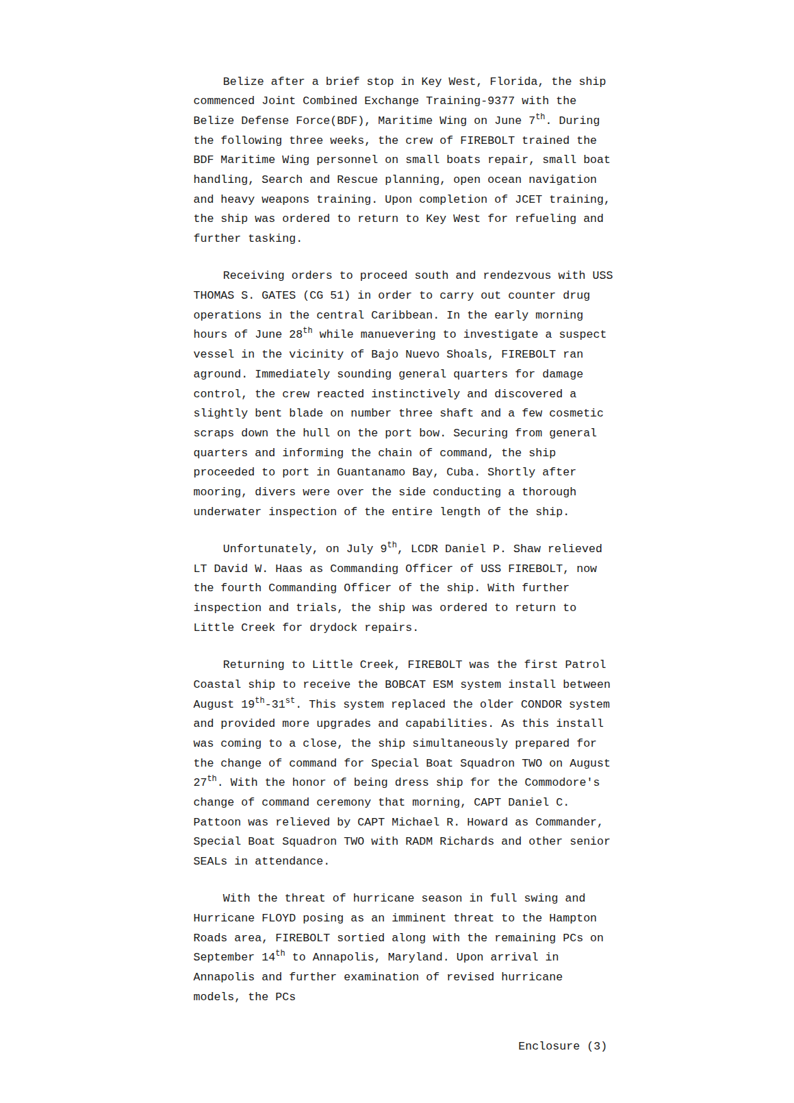Belize after a brief stop in Key West, Florida, the ship commenced Joint Combined Exchange Training-9377 with the Belize Defense Force(BDF), Maritime Wing on June 7th. During the following three weeks, the crew of FIREBOLT trained the BDF Maritime Wing personnel on small boats repair, small boat handling, Search and Rescue planning, open ocean navigation and heavy weapons training. Upon completion of JCET training, the ship was ordered to return to Key West for refueling and further tasking.
Receiving orders to proceed south and rendezvous with USS THOMAS S. GATES (CG 51) in order to carry out counter drug operations in the central Caribbean. In the early morning hours of June 28th while manuevering to investigate a suspect vessel in the vicinity of Bajo Nuevo Shoals, FIREBOLT ran aground. Immediately sounding general quarters for damage control, the crew reacted instinctively and discovered a slightly bent blade on number three shaft and a few cosmetic scraps down the hull on the port bow. Securing from general quarters and informing the chain of command, the ship proceeded to port in Guantanamo Bay, Cuba. Shortly after mooring, divers were over the side conducting a thorough underwater inspection of the entire length of the ship.
Unfortunately, on July 9th, LCDR Daniel P. Shaw relieved LT David W. Haas as Commanding Officer of USS FIREBOLT, now the fourth Commanding Officer of the ship. With further inspection and trials, the ship was ordered to return to Little Creek for drydock repairs.
Returning to Little Creek, FIREBOLT was the first Patrol Coastal ship to receive the BOBCAT ESM system install between August 19th-31st. This system replaced the older CONDOR system and provided more upgrades and capabilities. As this install was coming to a close, the ship simultaneously prepared for the change of command for Special Boat Squadron TWO on August 27th. With the honor of being dress ship for the Commodore's change of command ceremony that morning, CAPT Daniel C. Pattoon was relieved by CAPT Michael R. Howard as Commander, Special Boat Squadron TWO with RADM Richards and other senior SEALs in attendance.
With the threat of hurricane season in full swing and Hurricane FLOYD posing as an imminent threat to the Hampton Roads area, FIREBOLT sortied along with the remaining PCs on September 14th to Annapolis, Maryland. Upon arrival in Annapolis and further examination of revised hurricane models, the PCs
Enclosure (3)